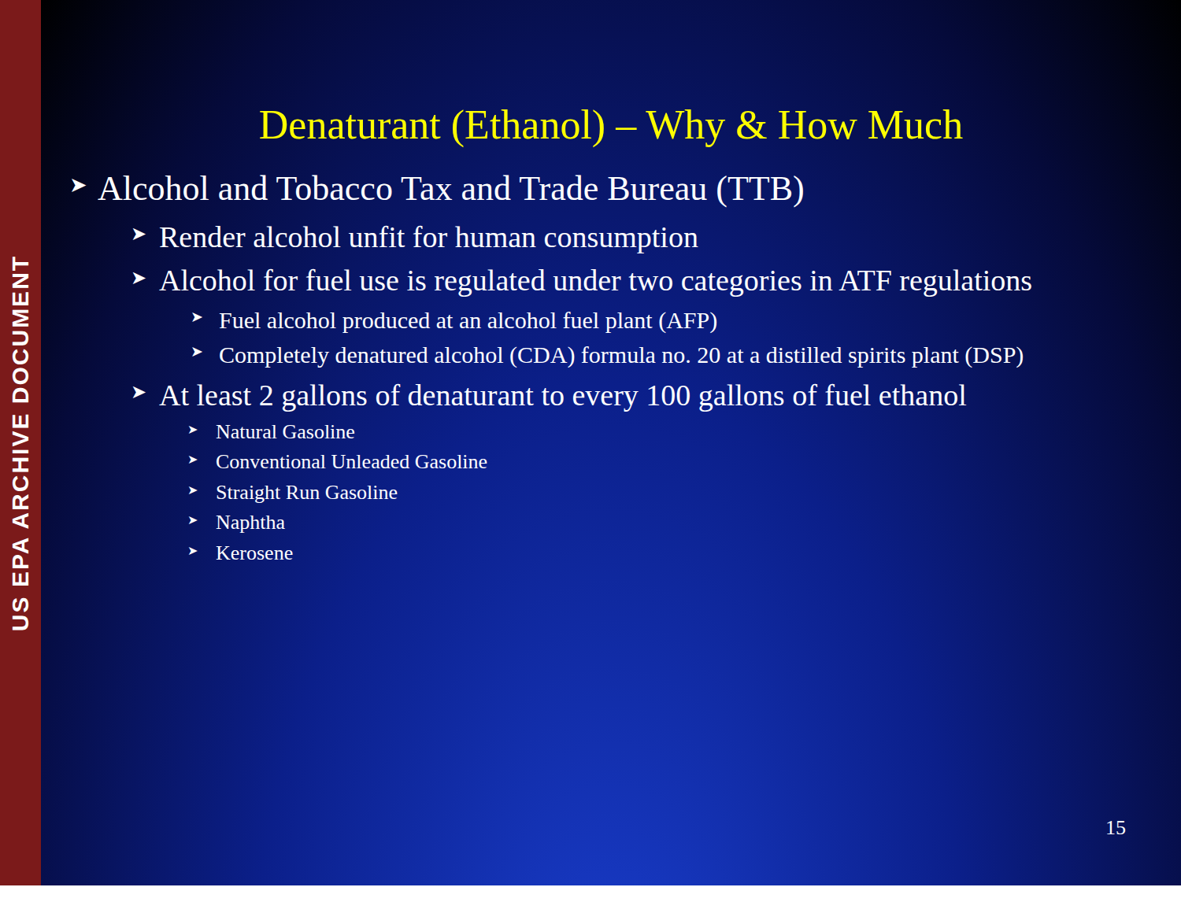US EPA ARCHIVE DOCUMENT
Denaturant (Ethanol) – Why & How Much
Alcohol and Tobacco Tax and Trade Bureau (TTB)
Render alcohol unfit for human consumption
Alcohol for fuel use is regulated under two categories in ATF regulations
Fuel alcohol produced at an alcohol fuel plant (AFP)
Completely denatured alcohol (CDA) formula no. 20 at a distilled spirits plant (DSP)
At least 2 gallons of denaturant to every 100 gallons of fuel ethanol
Natural Gasoline
Conventional Unleaded Gasoline
Straight Run Gasoline
Naphtha
Kerosene
15